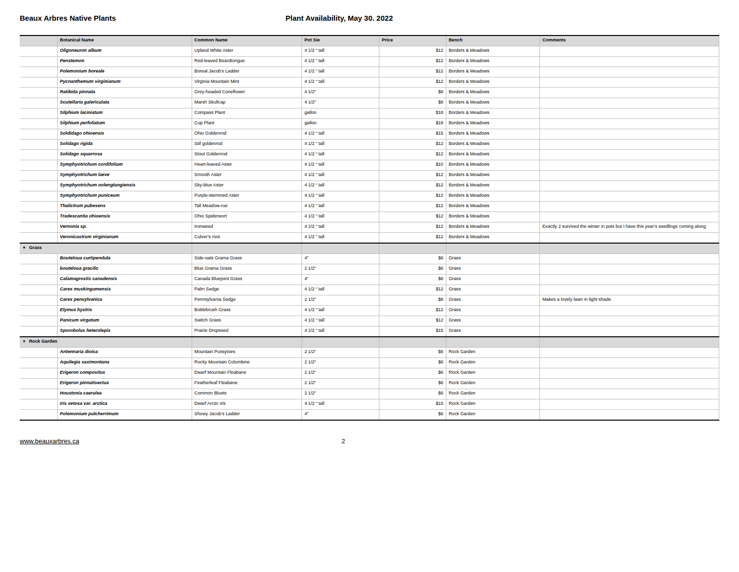Beaux Arbres Native Plants
Plant Availability, May 30. 2022
| | Botanical Name | Common Name | Pot Sie | Price | Bench | Comments |
| --- | --- | --- | --- | --- | --- | --- |
| | Oligoneuron album | Upland White Aster | 4 1/2 “ tall | $12 | Borders & Meadows | |
| | Penstemon | Red-leaved Beardtongue | 4 1/2 “ tall | $12 | Borders & Meadows | |
| | Polemonium boreale | Boreal Jacob’s Ladder | 4 1/2 “ tall | $12 | Borders & Meadows | |
| | Pycnanthemum virginianum | Virginia Mountain Mint | 4 1/2 “ tall | $12 | Borders & Meadows | |
| | Ratibida pinnata | Grey-headed Coneflower | 4 1/2” | $8 | Borders & Meadows | |
| | Scutellaria galericulata | Marsh Skullcap | 4 1/2” | $8 | Borders & Meadows | |
| | Silphium laciniatum | Compass Plant | gallon | $18 | Borders & Meadows | |
| | Silphium perfoliatum | Cup Plant | gallon | $18 | Borders & Meadows | |
| | Soldidago ohioensis | Ohio Goldenrod | 4 1/2 “ tall | $15 | Borders & Meadows | |
| | Solidago rigida | Stif goldenrod | 4 1/2 “ tall | $12 | Borders & Meadows | |
| | Solidago squarrosa | Stout Goldenrod | 4 1/2 “ tall | $12 | Borders & Meadows | |
| | Symphyotrichum cordifolium | Heart-leaved Aster | 4 1/2 “ tall | $10 | Borders & Meadows | |
| | Symphyotrichum laeve | Smooth Aster | 4 1/2 “ tall | $12 | Borders & Meadows | |
| | Symphyotrichum oolengtangiensis | Sky-blue Aster | 4 1/2 “ tall | $12 | Borders & Meadows | |
| | Symphyotrichum puniceum | Purple-stemmed Aster | 4 1/2 “ tall | $12 | Borders & Meadows | |
| | Thalictrum pubesens | Tall Meadow-rue | 4 1/2 “ tall | $12 | Borders & Meadows | |
| | Tradescantia ohioensis | Ohio Spiderwort | 4 1/2 “ tall | $12 | Borders & Meadows | |
| | Vernonia sp. | Ironweed | 4 1/2 “ tall | $12 | Borders & Meadows | Exactly 2 survived the winter in pots but I have this year’s seedlings coming along |
| | Veronicastrum virginianum | Culver’s root | 4 1/2 “ tall | $12 | Borders & Meadows | |
| ▼ Grass | | | | | |
| | Bouteloua curtipendula | Side-oats Grama Grass | 4” | $6 | Grass | |
| | bouteloua gracilic | Blue Grama Grass | 2 1/2” | $6 | Grass | |
| | Calamagrostis canadensis | Canada Bluejoint Grass | 4” | $8 | Grass | |
| | Carex muskingumensis | Palm Sedge | 4 1/2 “ tall | $12 | Grass | |
| | Carex pensylvanica | Pennsylvania Sedge | 2 1/2” | $8 | Grass | Makes a lovely lawn in light shade. |
| | Elymus hystris | Bottlebrush Grass | 4 1/2 “ tall | $12 | Grass | |
| | Panicum virgatum | Switch Grass | 4 1/2 “ tall | $12 | Grass | |
| | Sporobolus heterolepis | Prairie Dropseed | 4 1/2 “ tall | $15 | Grass | |
| ▼ Rock Garden | | | | | |
| | Antennaria dioica | Mountain Pussytoes | 2 1/2” | $6 | Rock Garden | |
| | Aquilegia saximontana | Rocky Mountain Columbine | 2 1/2” | $6 | Rock Garden | |
| | Erigeron compositus | Dwarf Mountain Fleabane | 2 1/2” | $6 | Rock Garden | |
| | Erigeron pinnatisectus | Featherleaf Fleabane | 2 1/2” | $6 | Rock Garden | |
| | Houstonia caerulea | Common Bluets | 2 1/2” | $6 | Rock Garden | |
| | Iris setosa var. arctica | Dwarf Arctic iris | 4 1/2 “ tall | $15 | Rock Garden | |
| | Polemonium pulcherrimum | Showy Jacob’s Ladder | 4” | $6 | Rock Garden | |
www.beauxarbres.ca
2